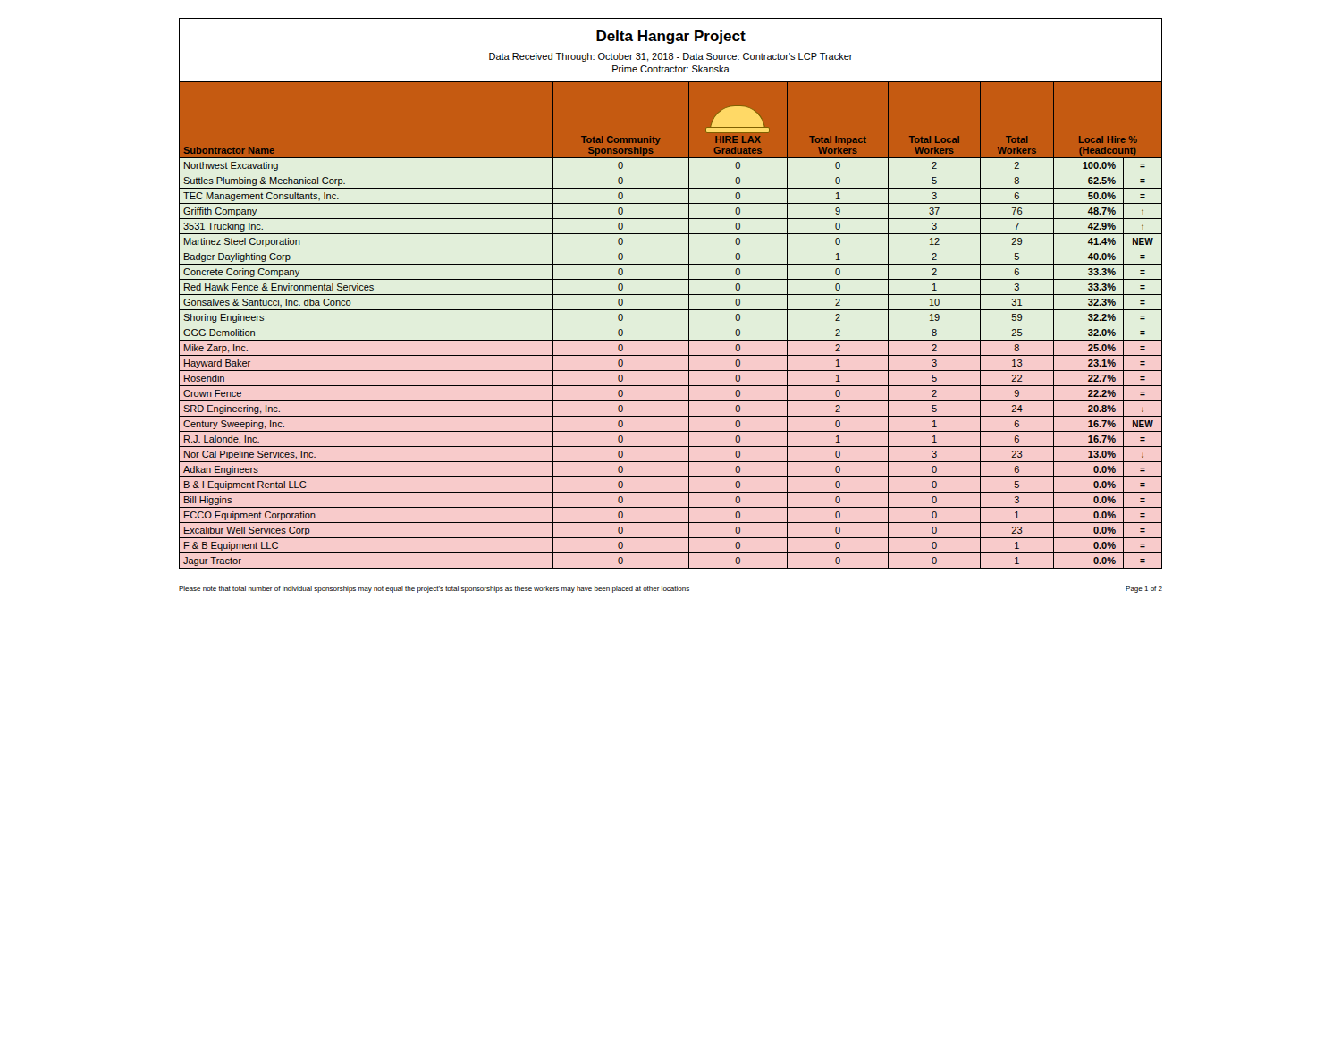Delta Hangar Project
Data Received Through: October 31, 2018 - Data Source: Contractor's LCP Tracker
Prime Contractor: Skanska
| Subontractor Name | Total Community Sponsorships | HIRE LAX Graduates | Total Impact Workers | Total Local Workers | Total Workers | Local Hire % (Headcount) |
| --- | --- | --- | --- | --- | --- | --- |
| Northwest Excavating | 0 | 0 | 0 | 2 | 2 | 100.0% | = |
| Suttles Plumbing & Mechanical Corp. | 0 | 0 | 0 | 5 | 8 | 62.5% | = |
| TEC Management Consultants, Inc. | 0 | 0 | 1 | 3 | 6 | 50.0% | = |
| Griffith Company | 0 | 0 | 9 | 37 | 76 | 48.7% | ↑ |
| 3531 Trucking Inc. | 0 | 0 | 0 | 3 | 7 | 42.9% | ↑ |
| Martinez Steel Corporation | 0 | 0 | 0 | 12 | 29 | 41.4% | NEW |
| Badger Daylighting Corp | 0 | 0 | 1 | 2 | 5 | 40.0% | = |
| Concrete Coring Company | 0 | 0 | 0 | 2 | 6 | 33.3% | = |
| Red Hawk Fence & Environmental Services | 0 | 0 | 0 | 1 | 3 | 33.3% | = |
| Gonsalves & Santucci, Inc. dba Conco | 0 | 0 | 2 | 10 | 31 | 32.3% | = |
| Shoring Engineers | 0 | 0 | 2 | 19 | 59 | 32.2% | = |
| GGG Demolition | 0 | 0 | 2 | 8 | 25 | 32.0% | = |
| Mike Zarp, Inc. | 0 | 0 | 2 | 2 | 8 | 25.0% | = |
| Hayward Baker | 0 | 0 | 1 | 3 | 13 | 23.1% | = |
| Rosendin | 0 | 0 | 1 | 5 | 22 | 22.7% | = |
| Crown Fence | 0 | 0 | 0 | 2 | 9 | 22.2% | = |
| SRD Engineering, Inc. | 0 | 0 | 2 | 5 | 24 | 20.8% | ↓ |
| Century Sweeping, Inc. | 0 | 0 | 0 | 1 | 6 | 16.7% | NEW |
| R.J. Lalonde, Inc. | 0 | 0 | 1 | 1 | 6 | 16.7% | = |
| Nor Cal Pipeline Services, Inc. | 0 | 0 | 0 | 3 | 23 | 13.0% | ↓ |
| Adkan Engineers | 0 | 0 | 0 | 0 | 6 | 0.0% | = |
| B & I Equipment Rental LLC | 0 | 0 | 0 | 0 | 5 | 0.0% | = |
| Bill Higgins | 0 | 0 | 0 | 0 | 3 | 0.0% | = |
| ECCO Equipment Corporation | 0 | 0 | 0 | 0 | 1 | 0.0% | = |
| Excalibur Well Services Corp | 0 | 0 | 0 | 0 | 23 | 0.0% | = |
| F & B Equipment LLC | 0 | 0 | 0 | 0 | 1 | 0.0% | = |
| Jagur Tractor | 0 | 0 | 0 | 0 | 1 | 0.0% | = |
Please note that total number of individual sponsorships may not equal the project's total sponsorships as these workers may have been placed at other locations Page 1 of 2